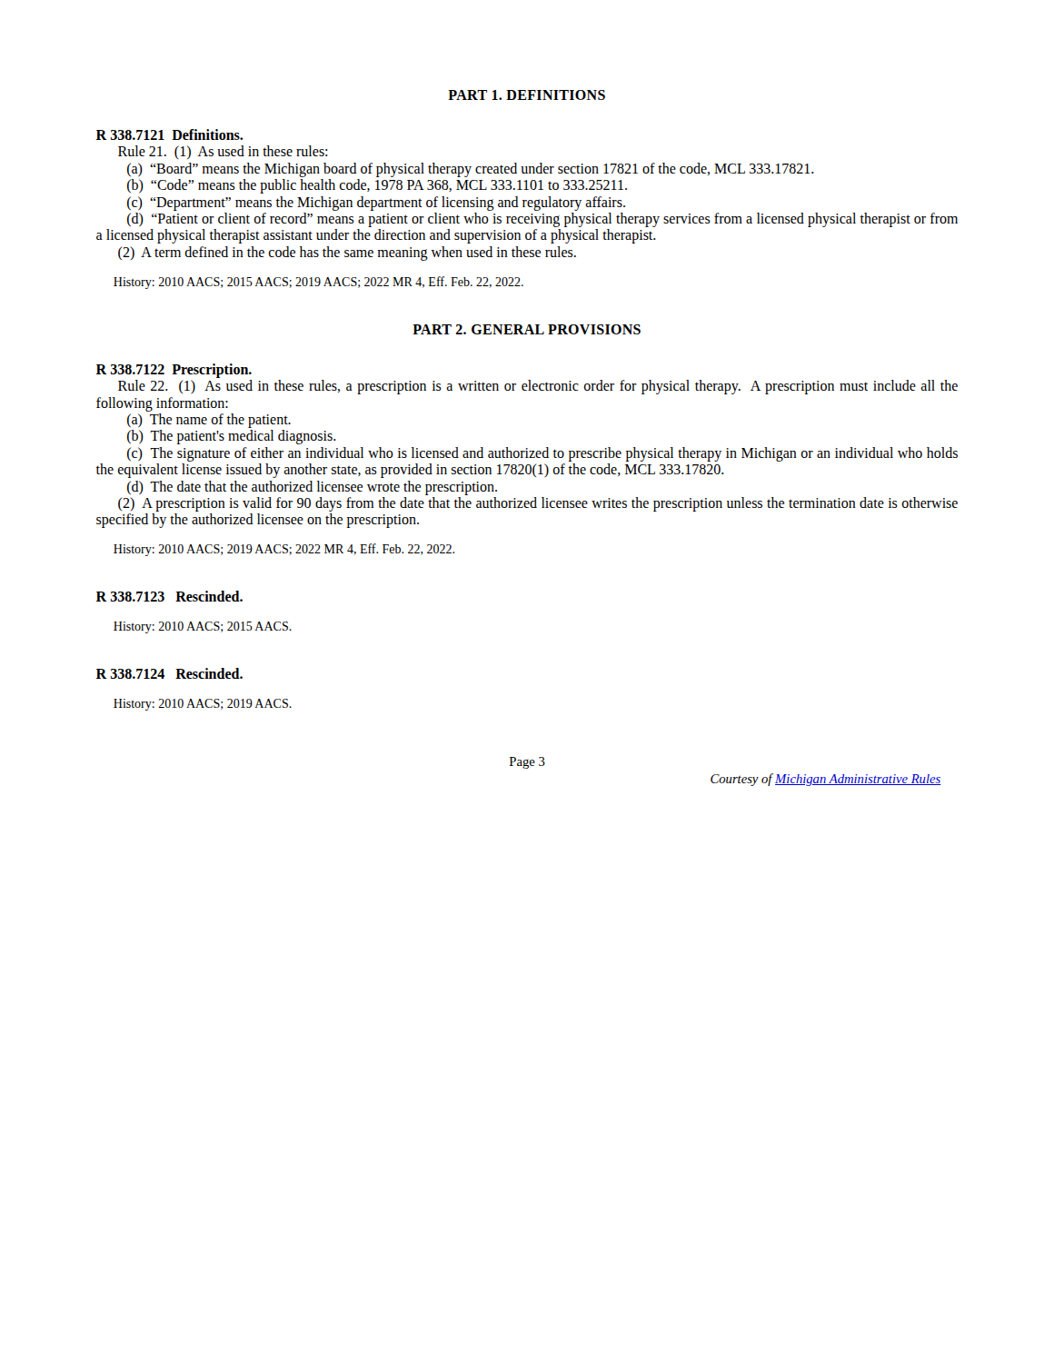PART 1. DEFINITIONS
R 338.7121 Definitions.
Rule 21. (1) As used in these rules:
(a) “Board” means the Michigan board of physical therapy created under section 17821 of the code, MCL 333.17821.
(b) “Code” means the public health code, 1978 PA 368, MCL 333.1101 to 333.25211.
(c) “Department” means the Michigan department of licensing and regulatory affairs.
(d) “Patient or client of record” means a patient or client who is receiving physical therapy services from a licensed physical therapist or from a licensed physical therapist assistant under the direction and supervision of a physical therapist.
(2) A term defined in the code has the same meaning when used in these rules.
History: 2010 AACS; 2015 AACS; 2019 AACS; 2022 MR 4, Eff. Feb. 22, 2022.
PART 2. GENERAL PROVISIONS
R 338.7122 Prescription.
Rule 22. (1) As used in these rules, a prescription is a written or electronic order for physical therapy. A prescription must include all the following information:
(a) The name of the patient.
(b) The patient's medical diagnosis.
(c) The signature of either an individual who is licensed and authorized to prescribe physical therapy in Michigan or an individual who holds the equivalent license issued by another state, as provided in section 17820(1) of the code, MCL 333.17820.
(d) The date that the authorized licensee wrote the prescription.
(2) A prescription is valid for 90 days from the date that the authorized licensee writes the prescription unless the termination date is otherwise specified by the authorized licensee on the prescription.
History: 2010 AACS; 2019 AACS; 2022 MR 4, Eff. Feb. 22, 2022.
R 338.7123 Rescinded.
History: 2010 AACS; 2015 AACS.
R 338.7124 Rescinded.
History: 2010 AACS; 2019 AACS.
Page 3
Courtesy of Michigan Administrative Rules